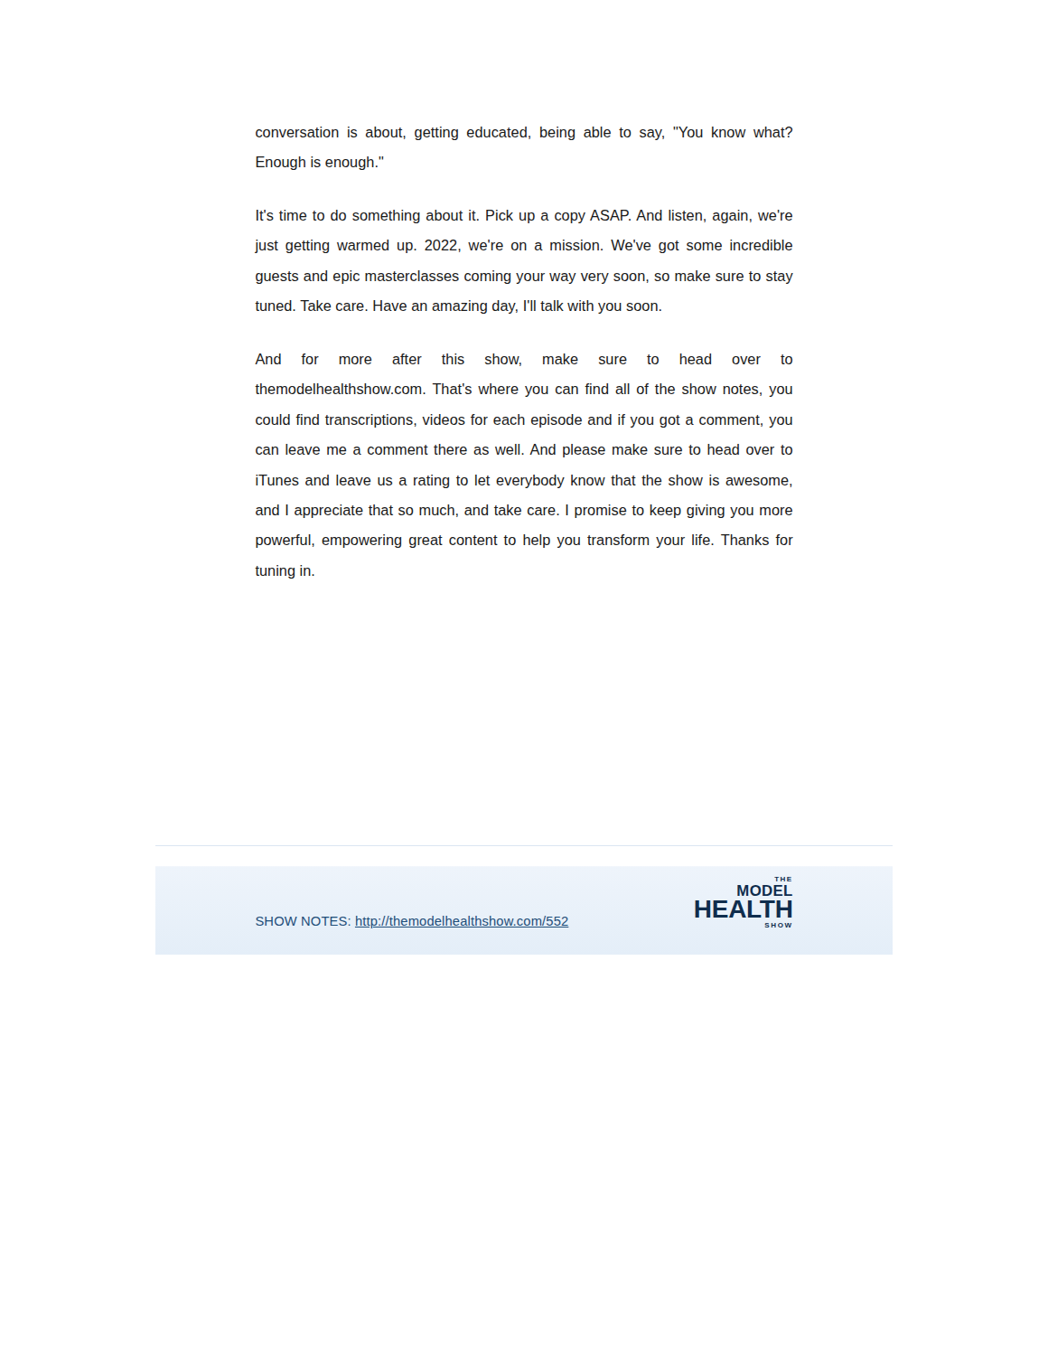conversation is about, getting educated, being able to say, "You know what? Enough is enough."
It's time to do something about it. Pick up a copy ASAP. And listen, again, we're just getting warmed up. 2022, we're on a mission. We've got some incredible guests and epic masterclasses coming your way very soon, so make sure to stay tuned. Take care. Have an amazing day, I'll talk with you soon.
And for more after this show, make sure to head over to themodelhealthshow.com. That's where you can find all of the show notes, you could find transcriptions, videos for each episode and if you got a comment, you can leave me a comment there as well. And please make sure to head over to iTunes and leave us a rating to let everybody know that the show is awesome, and I appreciate that so much, and take care. I promise to keep giving you more powerful, empowering great content to help you transform your life. Thanks for tuning in.
SHOW NOTES: http://themodelhealthshow.com/552
THE MODEL HEALTH SHOW